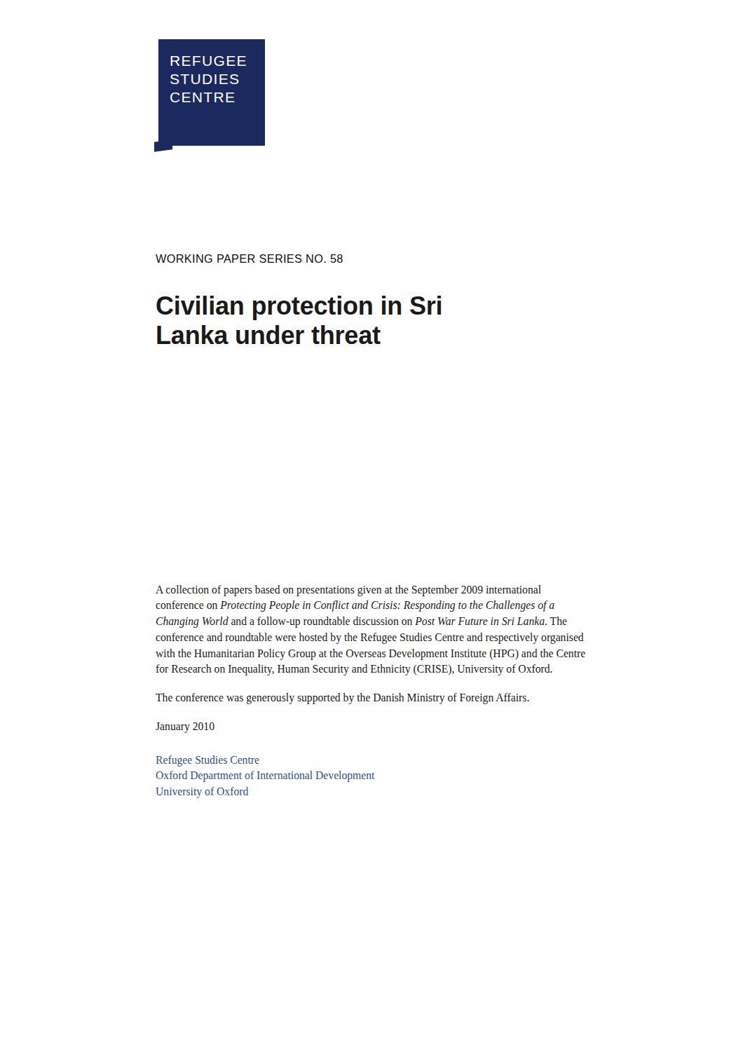Refugee
Studies
Centre
WORKING PAPER SERIES NO. 58
Civilian protection in Sri Lanka under threat
A collection of papers based on presentations given at the September 2009 international conference on Protecting People in Conflict and Crisis: Responding to the Challenges of a Changing World and a follow-up roundtable discussion on Post War Future in Sri Lanka. The conference and roundtable were hosted by the Refugee Studies Centre and respectively organised with the Humanitarian Policy Group at the Overseas Development Institute (HPG) and the Centre for Research on Inequality, Human Security and Ethnicity (CRISE), University of Oxford.
The conference was generously supported by the Danish Ministry of Foreign Affairs.
January 2010
Refugee Studies Centre
Oxford Department of International Development
University of Oxford